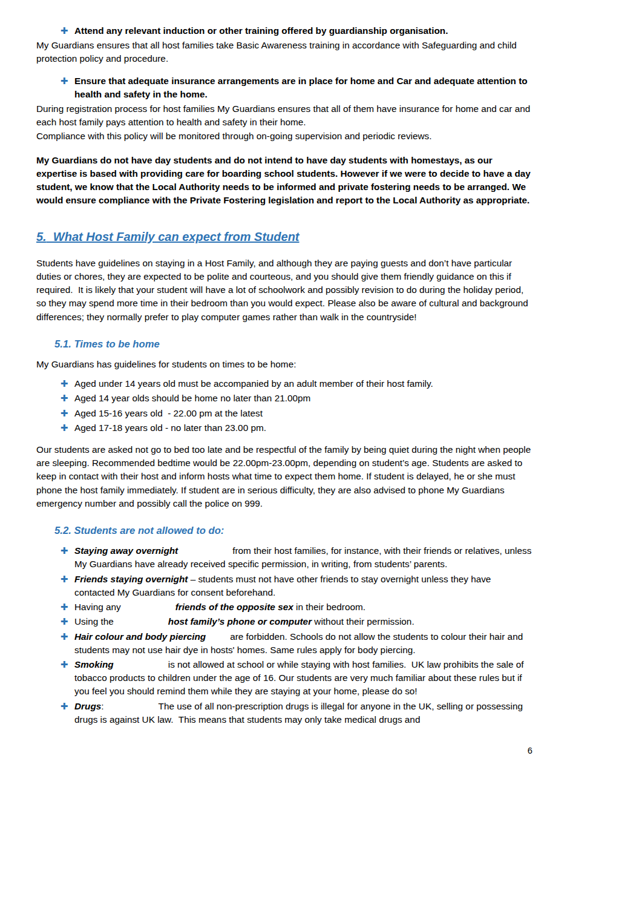✚ Attend any relevant induction or other training offered by guardianship organisation.
My Guardians ensures that all host families take Basic Awareness training in accordance with Safeguarding and child protection policy and procedure.
✚ Ensure that adequate insurance arrangements are in place for home and Car and adequate attention to health and safety in the home.
During registration process for host families My Guardians ensures that all of them have insurance for home and car and each host family pays attention to health and safety in their home.
Compliance with this policy will be monitored through on-going supervision and periodic reviews.
My Guardians do not have day students and do not intend to have day students with homestays, as our expertise is based with providing care for boarding school students. However if we were to decide to have a day student, we know that the Local Authority needs to be informed and private fostering needs to be arranged. We would ensure compliance with the Private Fostering legislation and report to the Local Authority as appropriate.
5. What Host Family can expect from Student
Students have guidelines on staying in a Host Family, and although they are paying guests and don’t have particular duties or chores, they are expected to be polite and courteous, and you should give them friendly guidance on this if required. It is likely that your student will have a lot of schoolwork and possibly revision to do during the holiday period, so they may spend more time in their bedroom than you would expect. Please also be aware of cultural and background differences; they normally prefer to play computer games rather than walk in the countryside!
5.1. Times to be home
My Guardians has guidelines for students on times to be home:
✚ Aged under 14 years old must be accompanied by an adult member of their host family.
✚ Aged 14 year olds should be home no later than 21.00pm
✚ Aged 15-16 years old - 22.00 pm at the latest
✚ Aged 17-18 years old - no later than 23.00 pm.
Our students are asked not go to bed too late and be respectful of the family by being quiet during the night when people are sleeping. Recommended bedtime would be 22.00pm-23.00pm, depending on student’s age. Students are asked to keep in contact with their host and inform hosts what time to expect them home. If student is delayed, he or she must phone the host family immediately. If student are in serious difficulty, they are also advised to phone My Guardians emergency number and possibly call the police on 999.
5.2. Students are not allowed to do:
✚ Staying away overnight from their host families, for instance, with their friends or relatives, unless My Guardians have already received specific permission, in writing, from students’ parents.
✚ Friends staying overnight – students must not have other friends to stay overnight unless they have contacted My Guardians for consent beforehand.
✚ Having any friends of the opposite sex in their bedroom.
✚ Using the host family’s phone or computer without their permission.
✚ Hair colour and body piercing are forbidden. Schools do not allow the students to colour their hair and students may not use hair dye in hosts' homes. Same rules apply for body piercing.
✚ Smoking is not allowed at school or while staying with host families. UK law prohibits the sale of tobacco products to children under the age of 16. Our students are very much familiar about these rules but if you feel you should remind them while they are staying at your home, please do so!
✚ Drugs: The use of all non-prescription drugs is illegal for anyone in the UK, selling or possessing drugs is against UK law. This means that students may only take medical drugs and
6